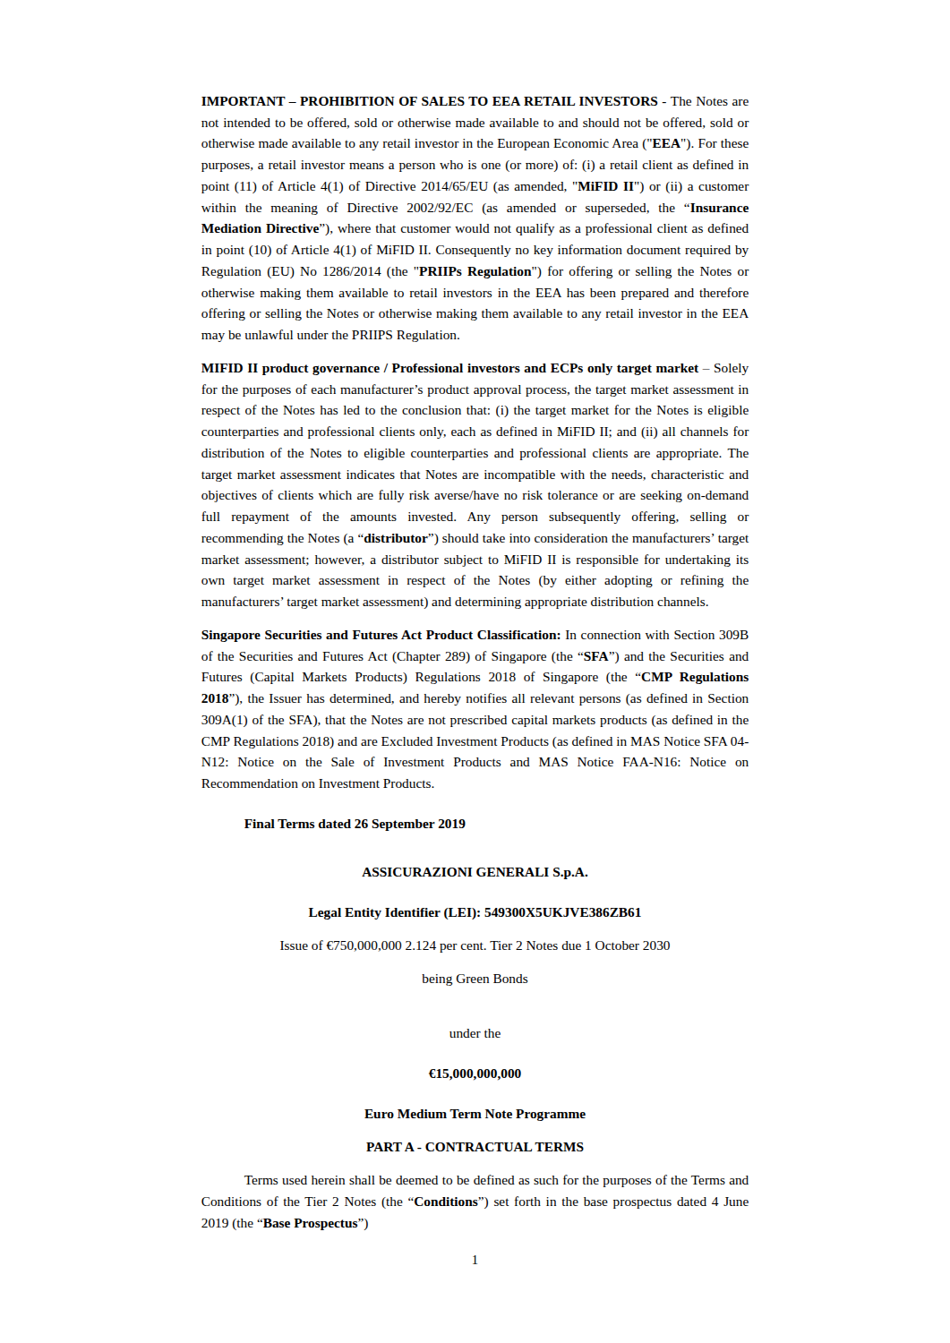IMPORTANT – PROHIBITION OF SALES TO EEA RETAIL INVESTORS - The Notes are not intended to be offered, sold or otherwise made available to and should not be offered, sold or otherwise made available to any retail investor in the European Economic Area ("EEA"). For these purposes, a retail investor means a person who is one (or more) of: (i) a retail client as defined in point (11) of Article 4(1) of Directive 2014/65/EU (as amended, "MiFID II") or (ii) a customer within the meaning of Directive 2002/92/EC (as amended or superseded, the “Insurance Mediation Directive”), where that customer would not qualify as a professional client as defined in point (10) of Article 4(1) of MiFID II. Consequently no key information document required by Regulation (EU) No 1286/2014 (the "PRIIPs Regulation") for offering or selling the Notes or otherwise making them available to retail investors in the EEA has been prepared and therefore offering or selling the Notes or otherwise making them available to any retail investor in the EEA may be unlawful under the PRIIPS Regulation.
MIFID II product governance / Professional investors and ECPs only target market – Solely for the purposes of each manufacturer’s product approval process, the target market assessment in respect of the Notes has led to the conclusion that: (i) the target market for the Notes is eligible counterparties and professional clients only, each as defined in MiFID II; and (ii) all channels for distribution of the Notes to eligible counterparties and professional clients are appropriate. The target market assessment indicates that Notes are incompatible with the needs, characteristic and objectives of clients which are fully risk averse/have no risk tolerance or are seeking on-demand full repayment of the amounts invested. Any person subsequently offering, selling or recommending the Notes (a “distributor”) should take into consideration the manufacturers’ target market assessment; however, a distributor subject to MiFID II is responsible for undertaking its own target market assessment in respect of the Notes (by either adopting or refining the manufacturers’ target market assessment) and determining appropriate distribution channels.
Singapore Securities and Futures Act Product Classification: In connection with Section 309B of the Securities and Futures Act (Chapter 289) of Singapore (the “SFA”) and the Securities and Futures (Capital Markets Products) Regulations 2018 of Singapore (the “CMP Regulations 2018”), the Issuer has determined, and hereby notifies all relevant persons (as defined in Section 309A(1) of the SFA), that the Notes are not prescribed capital markets products (as defined in the CMP Regulations 2018) and are Excluded Investment Products (as defined in MAS Notice SFA 04-N12: Notice on the Sale of Investment Products and MAS Notice FAA-N16: Notice on Recommendation on Investment Products.
Final Terms dated 26 September 2019
ASSICURAZIONI GENERALI S.p.A.
Legal Entity Identifier (LEI): 549300X5UKJVE386ZB61
Issue of €750,000,000 2.124 per cent. Tier 2 Notes due 1 October 2030
being Green Bonds
under the
€15,000,000,000
Euro Medium Term Note Programme
PART A - CONTRACTUAL TERMS
Terms used herein shall be deemed to be defined as such for the purposes of the Terms and Conditions of the Tier 2 Notes (the “Conditions”) set forth in the base prospectus dated 4 June 2019 (the “Base Prospectus”)
1